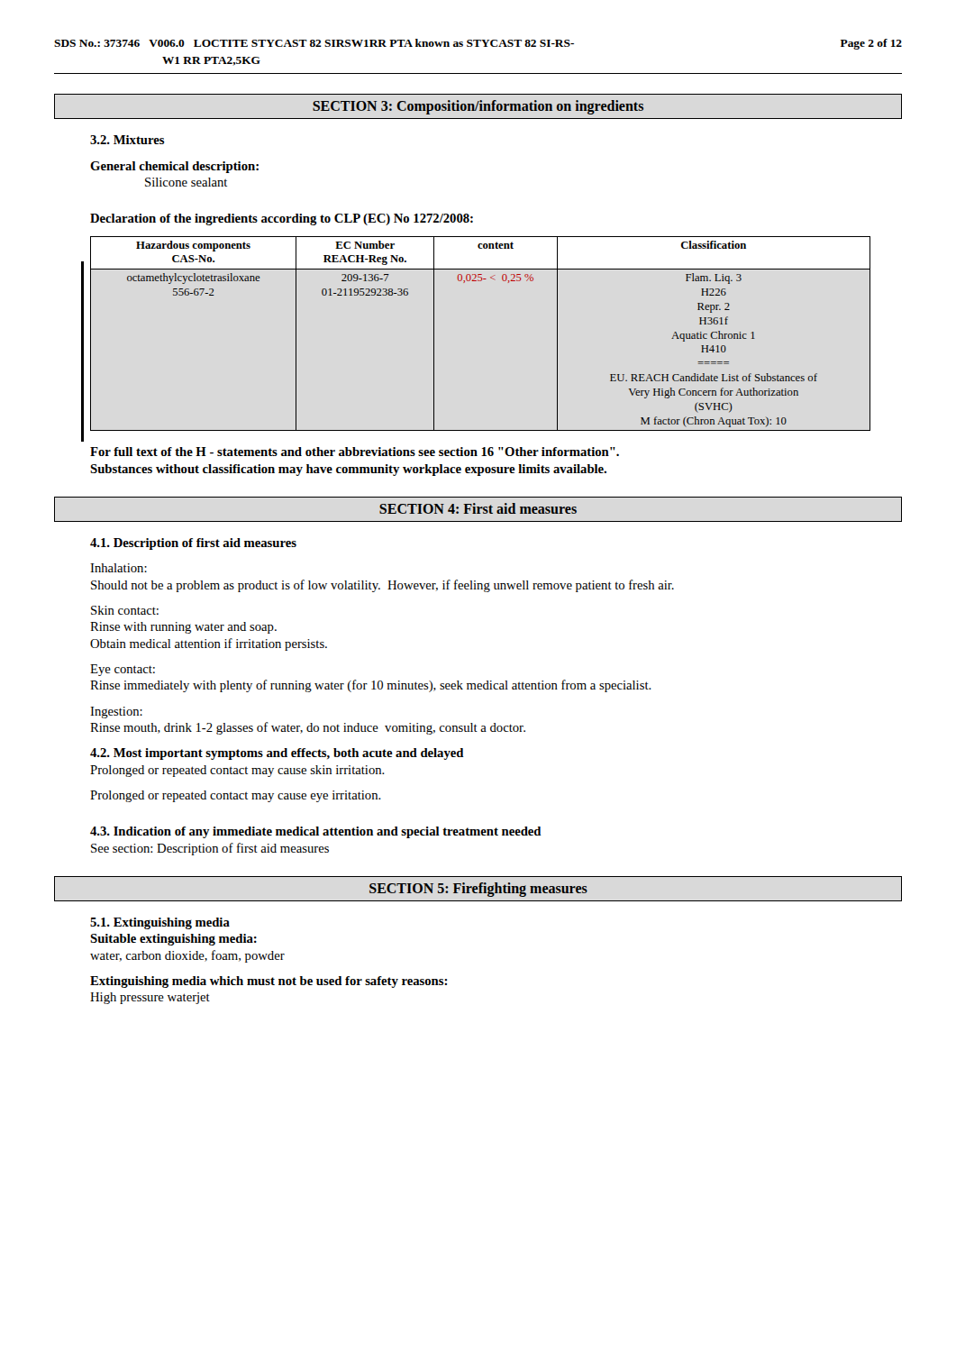SDS No.: 373746 V006.0 LOCTITE STYCAST 82 SIRSW1RR PTA known as STYCAST 82 SI-RS-
Page 2 of 12
W1 RR PTA2,5KG
SECTION 3: Composition/information on ingredients
3.2. Mixtures
General chemical description:
Silicone sealant
Declaration of the ingredients according to CLP (EC) No 1272/2008:
| Hazardous components CAS-No. | EC Number REACH-Reg No. | content | Classification |
| --- | --- | --- | --- |
| octamethylcyclotetrasiloxane 556-67-2 | 209-136-7 01-2119529238-36 | 0,025- < 0,25 % | Flam. Liq. 3 H226 Repr. 2 H361f Aquatic Chronic 1 H410 ===== EU. REACH Candidate List of Substances of Very High Concern for Authorization (SVHC) M factor (Chron Aquat Tox): 10 |
For full text of the H - statements and other abbreviations see section 16 "Other information".
Substances without classification may have community workplace exposure limits available.
SECTION 4: First aid measures
4.1. Description of first aid measures
Inhalation:
Should not be a problem as product is of low volatility. However, if feeling unwell remove patient to fresh air.
Skin contact:
Rinse with running water and soap.
Obtain medical attention if irritation persists.
Eye contact:
Rinse immediately with plenty of running water (for 10 minutes), seek medical attention from a specialist.
Ingestion:
Rinse mouth, drink 1-2 glasses of water, do not induce vomiting, consult a doctor.
4.2. Most important symptoms and effects, both acute and delayed
Prolonged or repeated contact may cause skin irritation.
Prolonged or repeated contact may cause eye irritation.
4.3. Indication of any immediate medical attention and special treatment needed
See section: Description of first aid measures
SECTION 5: Firefighting measures
5.1. Extinguishing media
Suitable extinguishing media:
water, carbon dioxide, foam, powder
Extinguishing media which must not be used for safety reasons:
High pressure waterjet